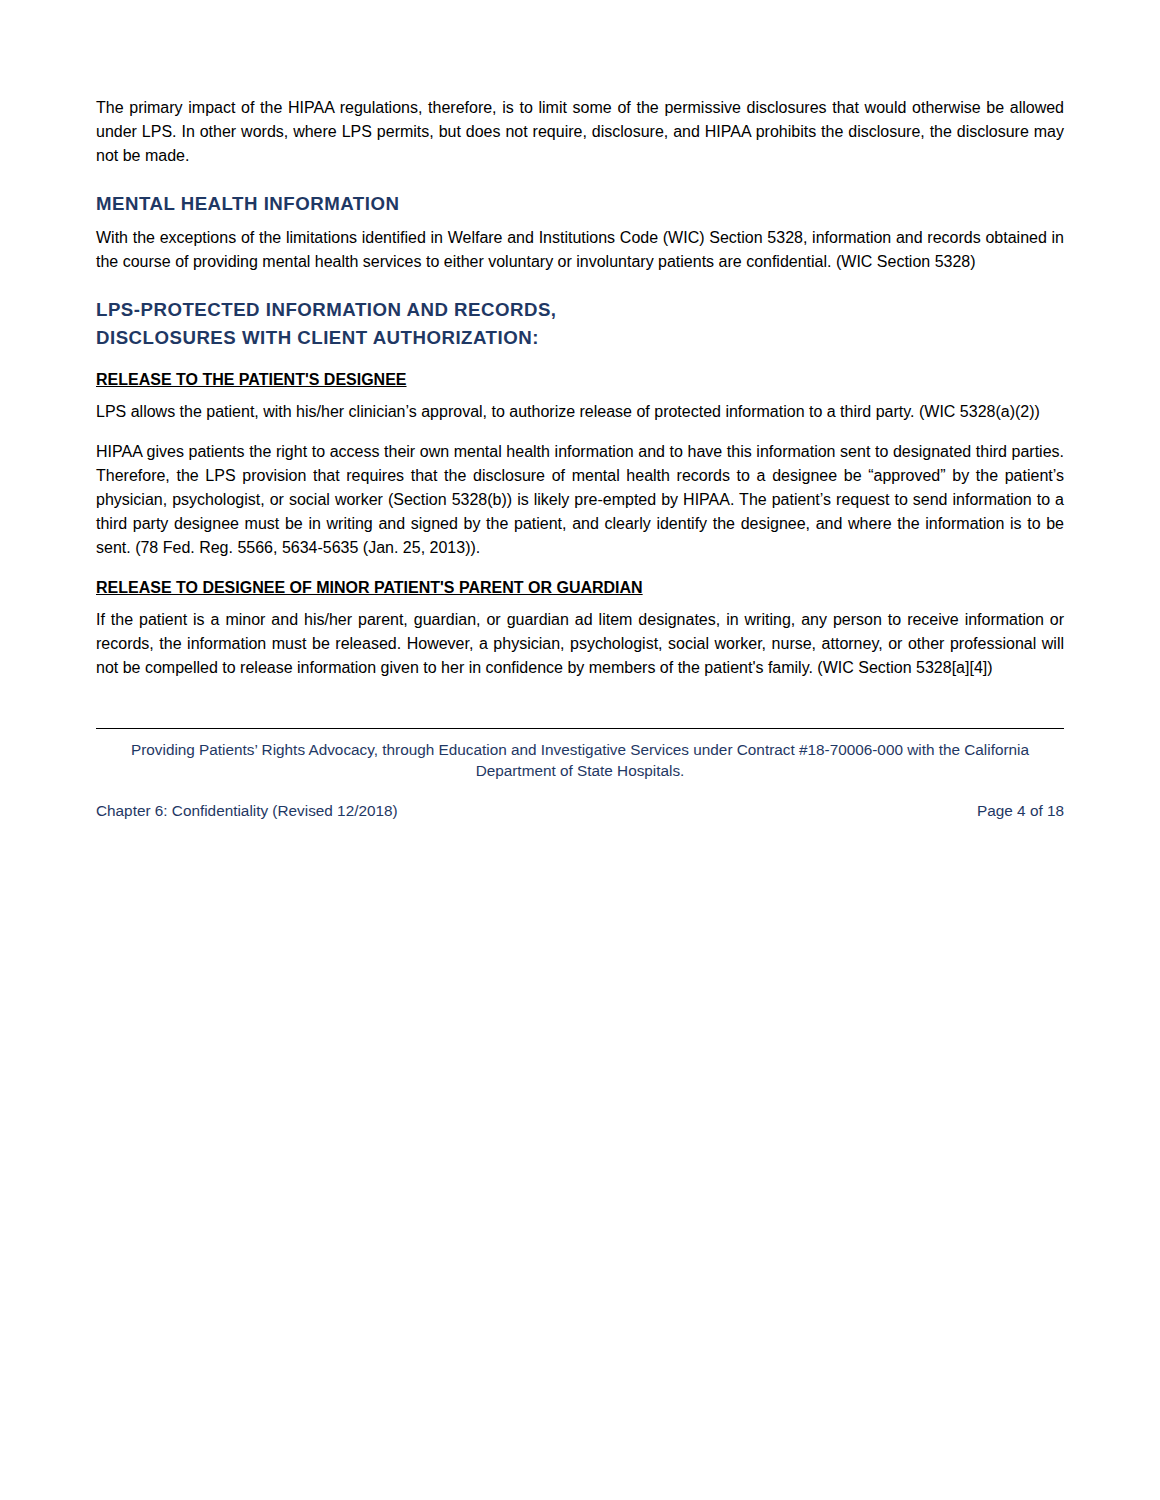The primary impact of the HIPAA regulations, therefore, is to limit some of the permissive disclosures that would otherwise be allowed under LPS. In other words, where LPS permits, but does not require, disclosure, and HIPAA prohibits the disclosure, the disclosure may not be made.
MENTAL HEALTH INFORMATION
With the exceptions of the limitations identified in Welfare and Institutions Code (WIC) Section 5328, information and records obtained in the course of providing mental health services to either voluntary or involuntary patients are confidential. (WIC Section 5328)
LPS-PROTECTED INFORMATION AND RECORDS,
DISCLOSURES WITH CLIENT AUTHORIZATION:
RELEASE TO THE PATIENT'S DESIGNEE
LPS allows the patient, with his/her clinician’s approval, to authorize release of protected information to a third party. (WIC 5328(a)(2))
HIPAA gives patients the right to access their own mental health information and to have this information sent to designated third parties. Therefore, the LPS provision that requires that the disclosure of mental health records to a designee be “approved” by the patient’s physician, psychologist, or social worker (Section 5328(b)) is likely pre-empted by HIPAA. The patient’s request to send information to a third party designee must be in writing and signed by the patient, and clearly identify the designee, and where the information is to be sent. (78 Fed. Reg. 5566, 5634-5635 (Jan. 25, 2013)).
RELEASE TO DESIGNEE OF MINOR PATIENT'S PARENT OR GUARDIAN
If the patient is a minor and his/her parent, guardian, or guardian ad litem designates, in writing, any person to receive information or records, the information must be released. However, a physician, psychologist, social worker, nurse, attorney, or other professional will not be compelled to release information given to her in confidence by members of the patient's family. (WIC Section 5328[a][4])
Providing Patients’ Rights Advocacy, through Education and Investigative Services under Contract #18-70006-000 with the California Department of State Hospitals.
Chapter 6: Confidentiality (Revised 12/2018) Page 4 of 18